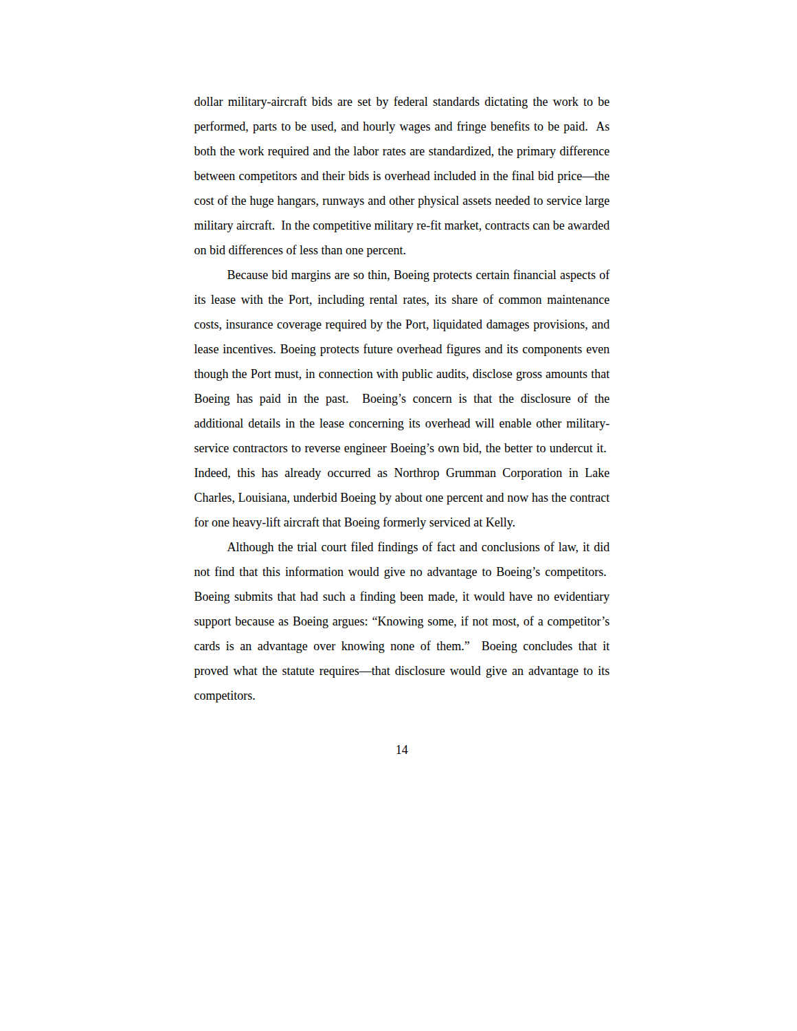dollar military-aircraft bids are set by federal standards dictating the work to be performed, parts to be used, and hourly wages and fringe benefits to be paid. As both the work required and the labor rates are standardized, the primary difference between competitors and their bids is overhead included in the final bid price—the cost of the huge hangars, runways and other physical assets needed to service large military aircraft. In the competitive military re-fit market, contracts can be awarded on bid differences of less than one percent.
Because bid margins are so thin, Boeing protects certain financial aspects of its lease with the Port, including rental rates, its share of common maintenance costs, insurance coverage required by the Port, liquidated damages provisions, and lease incentives. Boeing protects future overhead figures and its components even though the Port must, in connection with public audits, disclose gross amounts that Boeing has paid in the past. Boeing’s concern is that the disclosure of the additional details in the lease concerning its overhead will enable other military-service contractors to reverse engineer Boeing’s own bid, the better to undercut it. Indeed, this has already occurred as Northrop Grumman Corporation in Lake Charles, Louisiana, underbid Boeing by about one percent and now has the contract for one heavy-lift aircraft that Boeing formerly serviced at Kelly.
Although the trial court filed findings of fact and conclusions of law, it did not find that this information would give no advantage to Boeing’s competitors. Boeing submits that had such a finding been made, it would have no evidentiary support because as Boeing argues: “Knowing some, if not most, of a competitor’s cards is an advantage over knowing none of them.” Boeing concludes that it proved what the statute requires—that disclosure would give an advantage to its competitors.
14